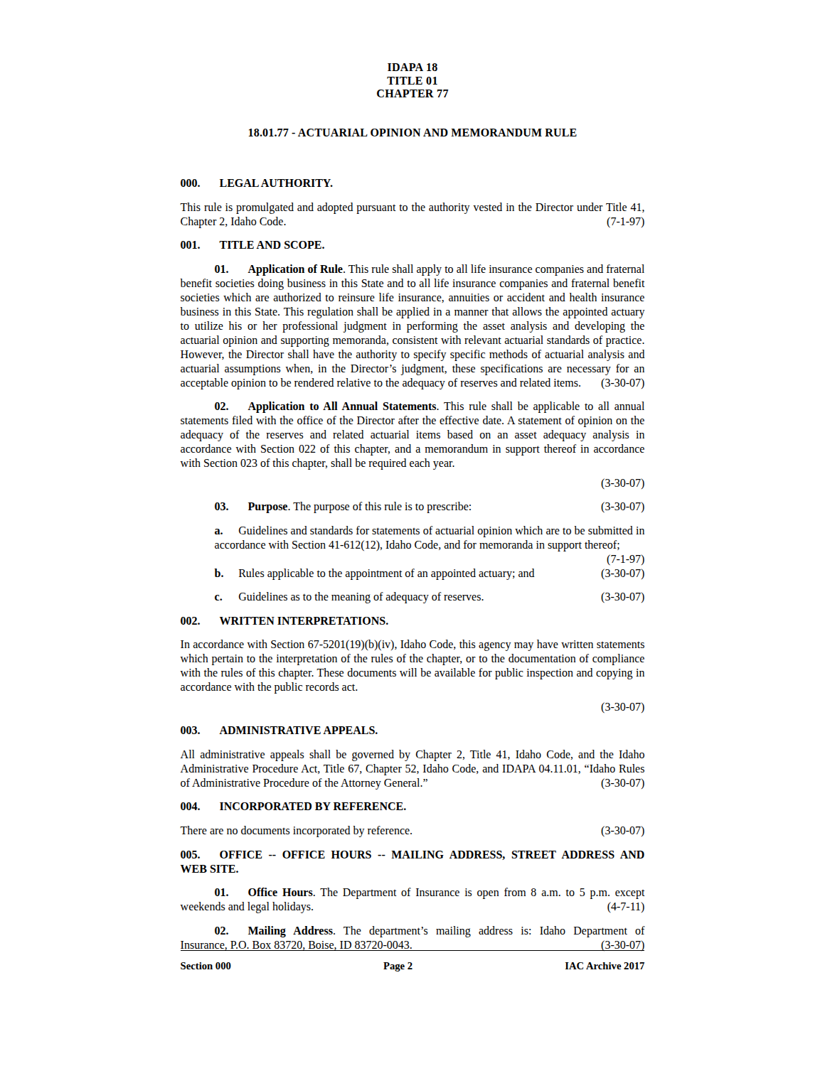IDAPA 18
TITLE 01
CHAPTER 77
18.01.77 - ACTUARIAL OPINION AND MEMORANDUM RULE
000. Legal Authority.
This rule is promulgated and adopted pursuant to the authority vested in the Director under Title 41, Chapter 2, Idaho Code.(7-1-97)
001. Title and Scope.
01. Application of Rule. This rule shall apply to all life insurance companies and fraternal benefit societies doing business in this State and to all life insurance companies and fraternal benefit societies which are authorized to reinsure life insurance, annuities or accident and health insurance business in this State. This regulation shall be applied in a manner that allows the appointed actuary to utilize his or her professional judgment in performing the asset analysis and developing the actuarial opinion and supporting memoranda, consistent with relevant actuarial standards of practice. However, the Director shall have the authority to specify specific methods of actuarial analysis and actuarial assumptions when, in the Director’s judgment, these specifications are necessary for an acceptable opinion to be rendered relative to the adequacy of reserves and related items.(3-30-07)
02. Application to All Annual Statements. This rule shall be applicable to all annual statements filed with the office of the Director after the effective date. A statement of opinion on the adequacy of the reserves and related actuarial items based on an asset adequacy analysis in accordance with Section 022 of this chapter, and a memorandum in support thereof in accordance with Section 023 of this chapter, shall be required each year.
(3-30-07)
03. Purpose. The purpose of this rule is to prescribe:(3-30-07)
a. Guidelines and standards for statements of actuarial opinion which are to be submitted in accordance with Section 41-612(12), Idaho Code, and for memoranda in support thereof;(7-1-97)
b. Rules applicable to the appointment of an appointed actuary; and(3-30-07)
c. Guidelines as to the meaning of adequacy of reserves.(3-30-07)
002. Written Interpretations.
In accordance with Section 67-5201(19)(b)(iv), Idaho Code, this agency may have written statements which pertain to the interpretation of the rules of the chapter, or to the documentation of compliance with the rules of this chapter. These documents will be available for public inspection and copying in accordance with the public records act.
(3-30-07)
003. Administrative Appeals.
All administrative appeals shall be governed by Chapter 2, Title 41, Idaho Code, and the Idaho Administrative Procedure Act, Title 67, Chapter 52, Idaho Code, and IDAPA 04.11.01, “Idaho Rules of Administrative Procedure of the Attorney General.”(3-30-07)
004. Incorporated by Reference.
There are no documents incorporated by reference.(3-30-07)
005. Office -- Office Hours -- Mailing Address, Street Address and Web Site.
01. Office Hours. The Department of Insurance is open from 8 a.m. to 5 p.m. except weekends and legal holidays.(4-7-11)
02. Mailing Address. The department’s mailing address is: Idaho Department of Insurance, P.O. Box 83720, Boise, ID 83720-0043.(3-30-07)
Section 000 IAC Archive 2017
Page 2